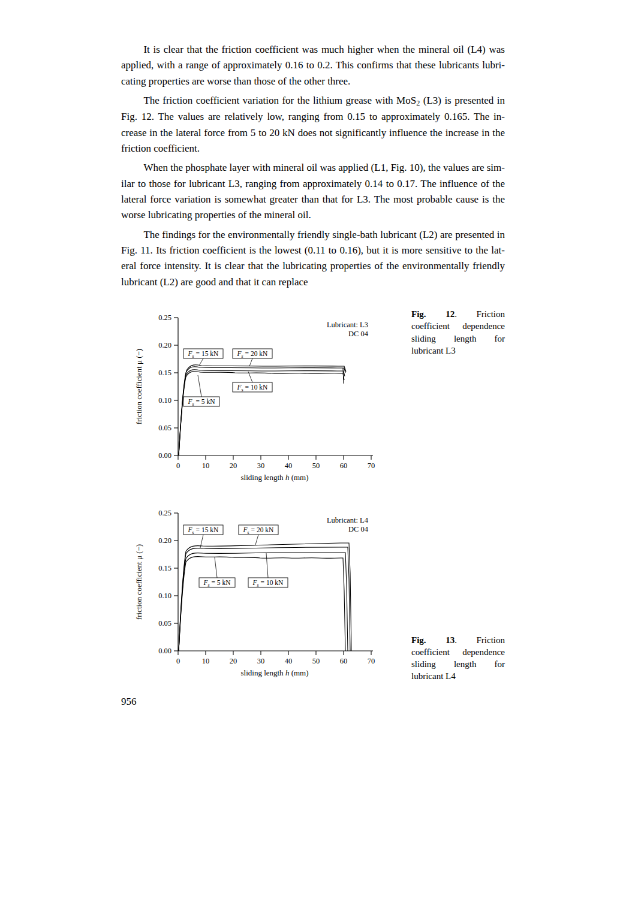It is clear that the friction coefficient was much higher when the mineral oil (L4) was applied, with a range of approximately 0.16 to 0.2. This confirms that these lubricants lubricating properties are worse than those of the other three.
The friction coefficient variation for the lithium grease with MoS2 (L3) is presented in Fig. 12. The values are relatively low, ranging from 0.15 to approximately 0.165. The increase in the lateral force from 5 to 20 kN does not significantly influence the increase in the friction coefficient.
When the phosphate layer with mineral oil was applied (L1, Fig. 10), the values are similar to those for lubricant L3, ranging from approximately 0.14 to 0.17. The influence of the lateral force variation is somewhat greater than that for L3. The most probable cause is the worse lubricating properties of the mineral oil.
The findings for the environmentally friendly single-bath lubricant (L2) are presented in Fig. 11. Its friction coefficient is the lowest (0.11 to 0.16), but it is more sensitive to the lateral force intensity. It is clear that the lubricating properties of the environmentally friendly lubricant (L2) are good and that it can replace
0.25 0.20 0.15 0.10 0.05 0.00 0 10 20 30 40 50 60 70 sliding length h (mm) friction coefficient μ (−) Lubricant: L3 DC 04 Fs = 15 kN Fs = 20 kN Fs = 10 kN Fs = 5 kN
Fig. 12. Friction coefficient dependence sliding length for lubricant L3
0.25 0.20 0.15 0.10 0.05 0.00 0 10 20 30 40 50 60 70 sliding length h (mm) friction coefficient μ (−) Lubricant: L4 DC 04 Fs = 15 kN Fs = 20 kN Fs = 5 kN Fs = 10 kN
Fig. 13. Friction coefficient dependence sliding length for lubricant L4
956